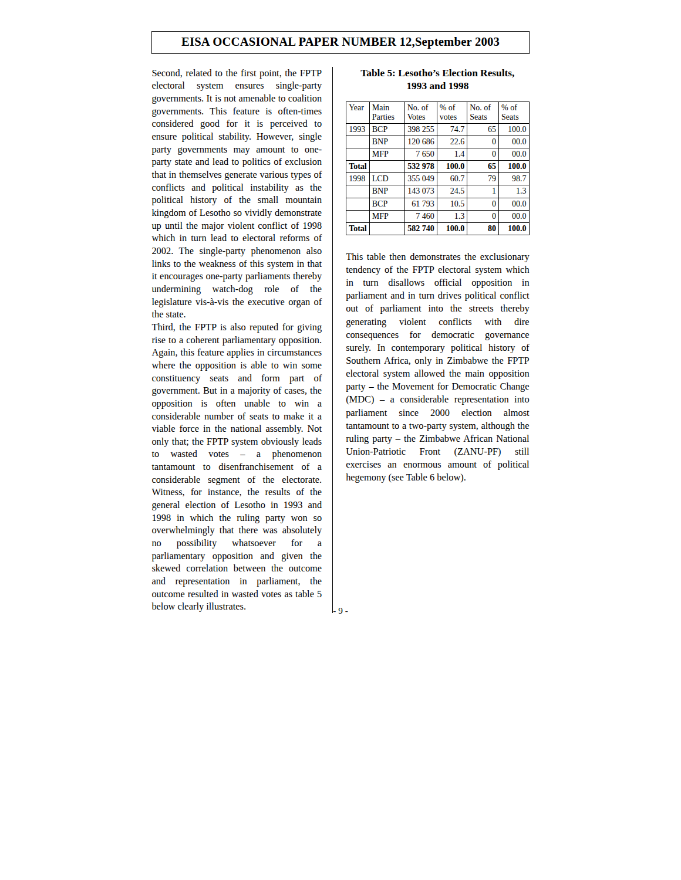EISA OCCASIONAL PAPER NUMBER 12,September 2003
Second, related to the first point, the FPTP electoral system ensures single-party governments. It is not amenable to coalition governments. This feature is often-times considered good for it is perceived to ensure political stability. However, single party governments may amount to one-party state and lead to politics of exclusion that in themselves generate various types of conflicts and political instability as the political history of the small mountain kingdom of Lesotho so vividly demonstrate up until the major violent conflict of 1998 which in turn lead to electoral reforms of 2002. The single-party phenomenon also links to the weakness of this system in that it encourages one-party parliaments thereby undermining watch-dog role of the legislature vis-à-vis the executive organ of the state.
Third, the FPTP is also reputed for giving rise to a coherent parliamentary opposition. Again, this feature applies in circumstances where the opposition is able to win some constituency seats and form part of government. But in a majority of cases, the opposition is often unable to win a considerable number of seats to make it a viable force in the national assembly. Not only that; the FPTP system obviously leads to wasted votes – a phenomenon tantamount to disenfranchisement of a considerable segment of the electorate. Witness, for instance, the results of the general election of Lesotho in 1993 and 1998 in which the ruling party won so overwhelmingly that there was absolutely no possibility whatsoever for a parliamentary opposition and given the skewed correlation between the outcome and representation in parliament, the outcome resulted in wasted votes as table 5 below clearly illustrates.
Table 5: Lesotho’s Election Results,
1993 and 1998
| Year | Main Parties | No. of Votes | % of votes | No. of Seats | % of Seats |
| --- | --- | --- | --- | --- | --- |
| 1993 | BCP | 398 255 | 74.7 | 65 | 100.0 |
| | BNP | 120 686 | 22.6 | 0 | 00.0 |
| | MFP | 7 650 | 1.4 | 0 | 00.0 |
| Total | | 532 978 | 100.0 | 65 | 100.0 |
| 1998 | LCD | 355 049 | 60.7 | 79 | 98.7 |
| | BNP | 143 073 | 24.5 | 1 | 1.3 |
| | BCP | 61 793 | 10.5 | 0 | 00.0 |
| | MFP | 7 460 | 1.3 | 0 | 00.0 |
| Total | | 582 740 | 100.0 | 80 | 100.0 |
This table then demonstrates the exclusionary tendency of the FPTP electoral system which in turn disallows official opposition in parliament and in turn drives political conflict out of parliament into the streets thereby generating violent conflicts with dire consequences for democratic governance surely. In contemporary political history of Southern Africa, only in Zimbabwe the FPTP electoral system allowed the main opposition party – the Movement for Democratic Change (MDC) – a considerable representation into parliament since 2000 election almost tantamount to a two-party system, although the ruling party – the Zimbabwe African National Union-Patriotic Front (ZANU-PF) still exercises an enormous amount of political hegemony (see Table 6 below).
- 9 -